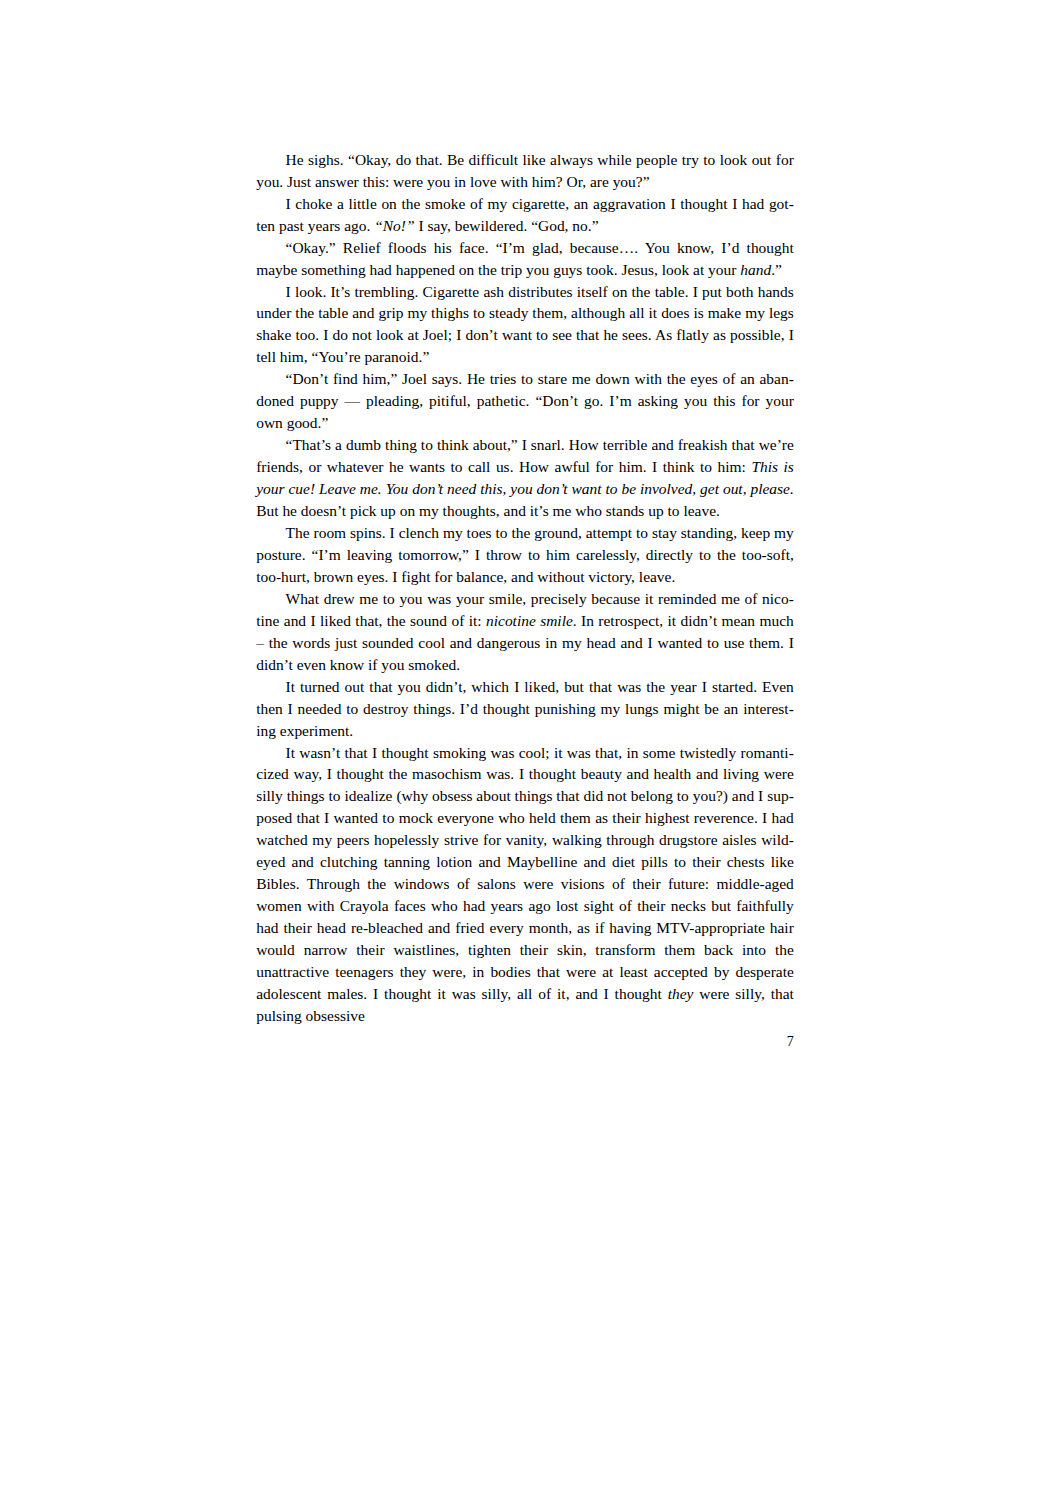He sighs. “Okay, do that. Be difficult like always while people try to look out for you. Just answer this: were you in love with him? Or, are you?”
I choke a little on the smoke of my cigarette, an aggravation I thought I had gotten past years ago. “No!” I say, bewildered. “God, no.”
“Okay.” Relief floods his face. “I’m glad, because…. You know, I’d thought maybe something had happened on the trip you guys took. Jesus, look at your hand.”
I look. It’s trembling. Cigarette ash distributes itself on the table. I put both hands under the table and grip my thighs to steady them, although all it does is make my legs shake too. I do not look at Joel; I don’t want to see that he sees. As flatly as possible, I tell him, “You’re paranoid.”
“Don’t find him,” Joel says. He tries to stare me down with the eyes of an abandoned puppy — pleading, pitiful, pathetic. “Don’t go. I’m asking you this for your own good.”
“That’s a dumb thing to think about,” I snarl. How terrible and freakish that we’re friends, or whatever he wants to call us. How awful for him. I think to him: This is your cue! Leave me. You don’t need this, you don’t want to be involved, get out, please. But he doesn’t pick up on my thoughts, and it’s me who stands up to leave.
The room spins. I clench my toes to the ground, attempt to stay standing, keep my posture. “I’m leaving tomorrow,” I throw to him carelessly, directly to the too-soft, too-hurt, brown eyes. I fight for balance, and without victory, leave.
What drew me to you was your smile, precisely because it reminded me of nicotine and I liked that, the sound of it: nicotine smile. In retrospect, it didn’t mean much – the words just sounded cool and dangerous in my head and I wanted to use them. I didn’t even know if you smoked.
It turned out that you didn’t, which I liked, but that was the year I started. Even then I needed to destroy things. I’d thought punishing my lungs might be an interesting experiment.
It wasn’t that I thought smoking was cool; it was that, in some twistedly romanticized way, I thought the masochism was. I thought beauty and health and living were silly things to idealize (why obsess about things that did not belong to you?) and I supposed that I wanted to mock everyone who held them as their highest reverence. I had watched my peers hopelessly strive for vanity, walking through drugstore aisles wild-eyed and clutching tanning lotion and Maybelline and diet pills to their chests like Bibles. Through the windows of salons were visions of their future: middle-aged women with Crayola faces who had years ago lost sight of their necks but faithfully had their head re-bleached and fried every month, as if having MTV-appropriate hair would narrow their waistlines, tighten their skin, transform them back into the unattractive teenagers they were, in bodies that were at least accepted by desperate adolescent males. I thought it was silly, all of it, and I thought they were silly, that pulsing obsessive
7